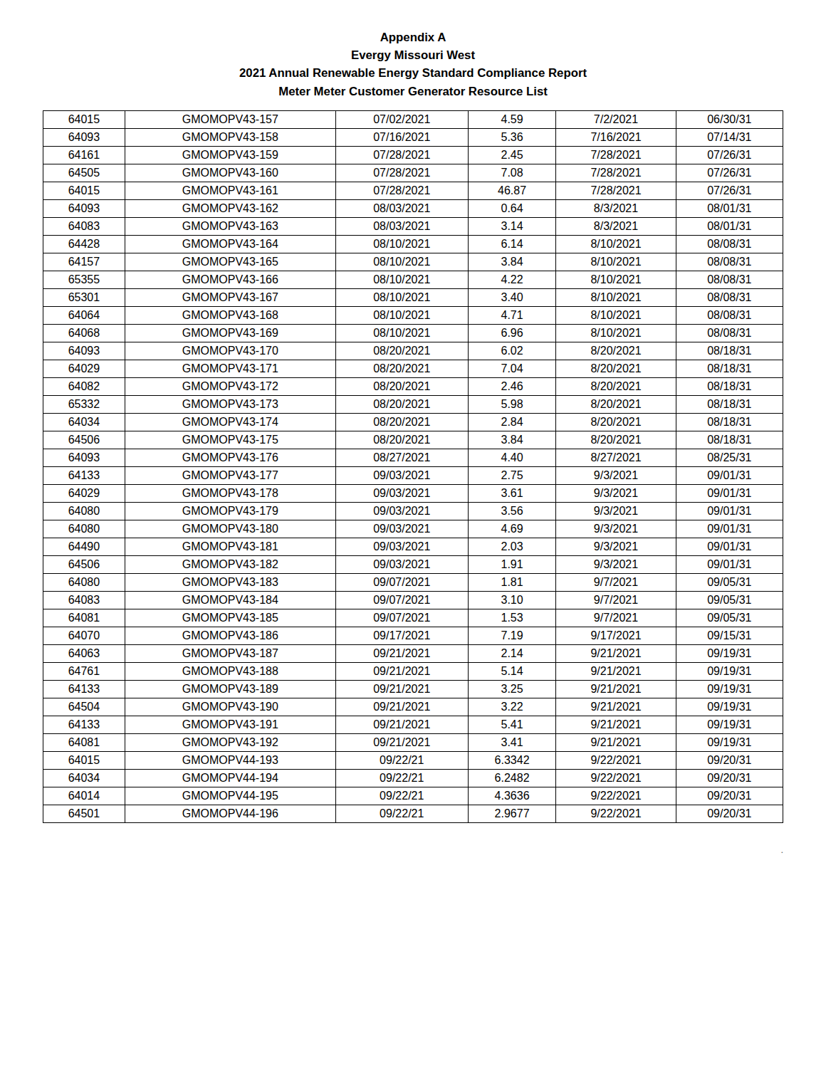Appendix A
Evergy Missouri West
2021 Annual Renewable Energy Standard Compliance Report
Meter Meter Customer Generator Resource List
| 64015 | GMOMOPV43-157 | 07/02/2021 | 4.59 | 7/2/2021 | 06/30/31 |
| 64093 | GMOMOPV43-158 | 07/16/2021 | 5.36 | 7/16/2021 | 07/14/31 |
| 64161 | GMOMOPV43-159 | 07/28/2021 | 2.45 | 7/28/2021 | 07/26/31 |
| 64505 | GMOMOPV43-160 | 07/28/2021 | 7.08 | 7/28/2021 | 07/26/31 |
| 64015 | GMOMOPV43-161 | 07/28/2021 | 46.87 | 7/28/2021 | 07/26/31 |
| 64093 | GMOMOPV43-162 | 08/03/2021 | 0.64 | 8/3/2021 | 08/01/31 |
| 64083 | GMOMOPV43-163 | 08/03/2021 | 3.14 | 8/3/2021 | 08/01/31 |
| 64428 | GMOMOPV43-164 | 08/10/2021 | 6.14 | 8/10/2021 | 08/08/31 |
| 64157 | GMOMOPV43-165 | 08/10/2021 | 3.84 | 8/10/2021 | 08/08/31 |
| 65355 | GMOMOPV43-166 | 08/10/2021 | 4.22 | 8/10/2021 | 08/08/31 |
| 65301 | GMOMOPV43-167 | 08/10/2021 | 3.40 | 8/10/2021 | 08/08/31 |
| 64064 | GMOMOPV43-168 | 08/10/2021 | 4.71 | 8/10/2021 | 08/08/31 |
| 64068 | GMOMOPV43-169 | 08/10/2021 | 6.96 | 8/10/2021 | 08/08/31 |
| 64093 | GMOMOPV43-170 | 08/20/2021 | 6.02 | 8/20/2021 | 08/18/31 |
| 64029 | GMOMOPV43-171 | 08/20/2021 | 7.04 | 8/20/2021 | 08/18/31 |
| 64082 | GMOMOPV43-172 | 08/20/2021 | 2.46 | 8/20/2021 | 08/18/31 |
| 65332 | GMOMOPV43-173 | 08/20/2021 | 5.98 | 8/20/2021 | 08/18/31 |
| 64034 | GMOMOPV43-174 | 08/20/2021 | 2.84 | 8/20/2021 | 08/18/31 |
| 64506 | GMOMOPV43-175 | 08/20/2021 | 3.84 | 8/20/2021 | 08/18/31 |
| 64093 | GMOMOPV43-176 | 08/27/2021 | 4.40 | 8/27/2021 | 08/25/31 |
| 64133 | GMOMOPV43-177 | 09/03/2021 | 2.75 | 9/3/2021 | 09/01/31 |
| 64029 | GMOMOPV43-178 | 09/03/2021 | 3.61 | 9/3/2021 | 09/01/31 |
| 64080 | GMOMOPV43-179 | 09/03/2021 | 3.56 | 9/3/2021 | 09/01/31 |
| 64080 | GMOMOPV43-180 | 09/03/2021 | 4.69 | 9/3/2021 | 09/01/31 |
| 64490 | GMOMOPV43-181 | 09/03/2021 | 2.03 | 9/3/2021 | 09/01/31 |
| 64506 | GMOMOPV43-182 | 09/03/2021 | 1.91 | 9/3/2021 | 09/01/31 |
| 64080 | GMOMOPV43-183 | 09/07/2021 | 1.81 | 9/7/2021 | 09/05/31 |
| 64083 | GMOMOPV43-184 | 09/07/2021 | 3.10 | 9/7/2021 | 09/05/31 |
| 64081 | GMOMOPV43-185 | 09/07/2021 | 1.53 | 9/7/2021 | 09/05/31 |
| 64070 | GMOMOPV43-186 | 09/17/2021 | 7.19 | 9/17/2021 | 09/15/31 |
| 64063 | GMOMOPV43-187 | 09/21/2021 | 2.14 | 9/21/2021 | 09/19/31 |
| 64761 | GMOMOPV43-188 | 09/21/2021 | 5.14 | 9/21/2021 | 09/19/31 |
| 64133 | GMOMOPV43-189 | 09/21/2021 | 3.25 | 9/21/2021 | 09/19/31 |
| 64504 | GMOMOPV43-190 | 09/21/2021 | 3.22 | 9/21/2021 | 09/19/31 |
| 64133 | GMOMOPV43-191 | 09/21/2021 | 5.41 | 9/21/2021 | 09/19/31 |
| 64081 | GMOMOPV43-192 | 09/21/2021 | 3.41 | 9/21/2021 | 09/19/31 |
| 64015 | GMOMOPV44-193 | 09/22/21 | 6.3342 | 9/22/2021 | 09/20/31 |
| 64034 | GMOMOPV44-194 | 09/22/21 | 6.2482 | 9/22/2021 | 09/20/31 |
| 64014 | GMOMOPV44-195 | 09/22/21 | 4.3636 | 9/22/2021 | 09/20/31 |
| 64501 | GMOMOPV44-196 | 09/22/21 | 2.9677 | 9/22/2021 | 09/20/31 |
.